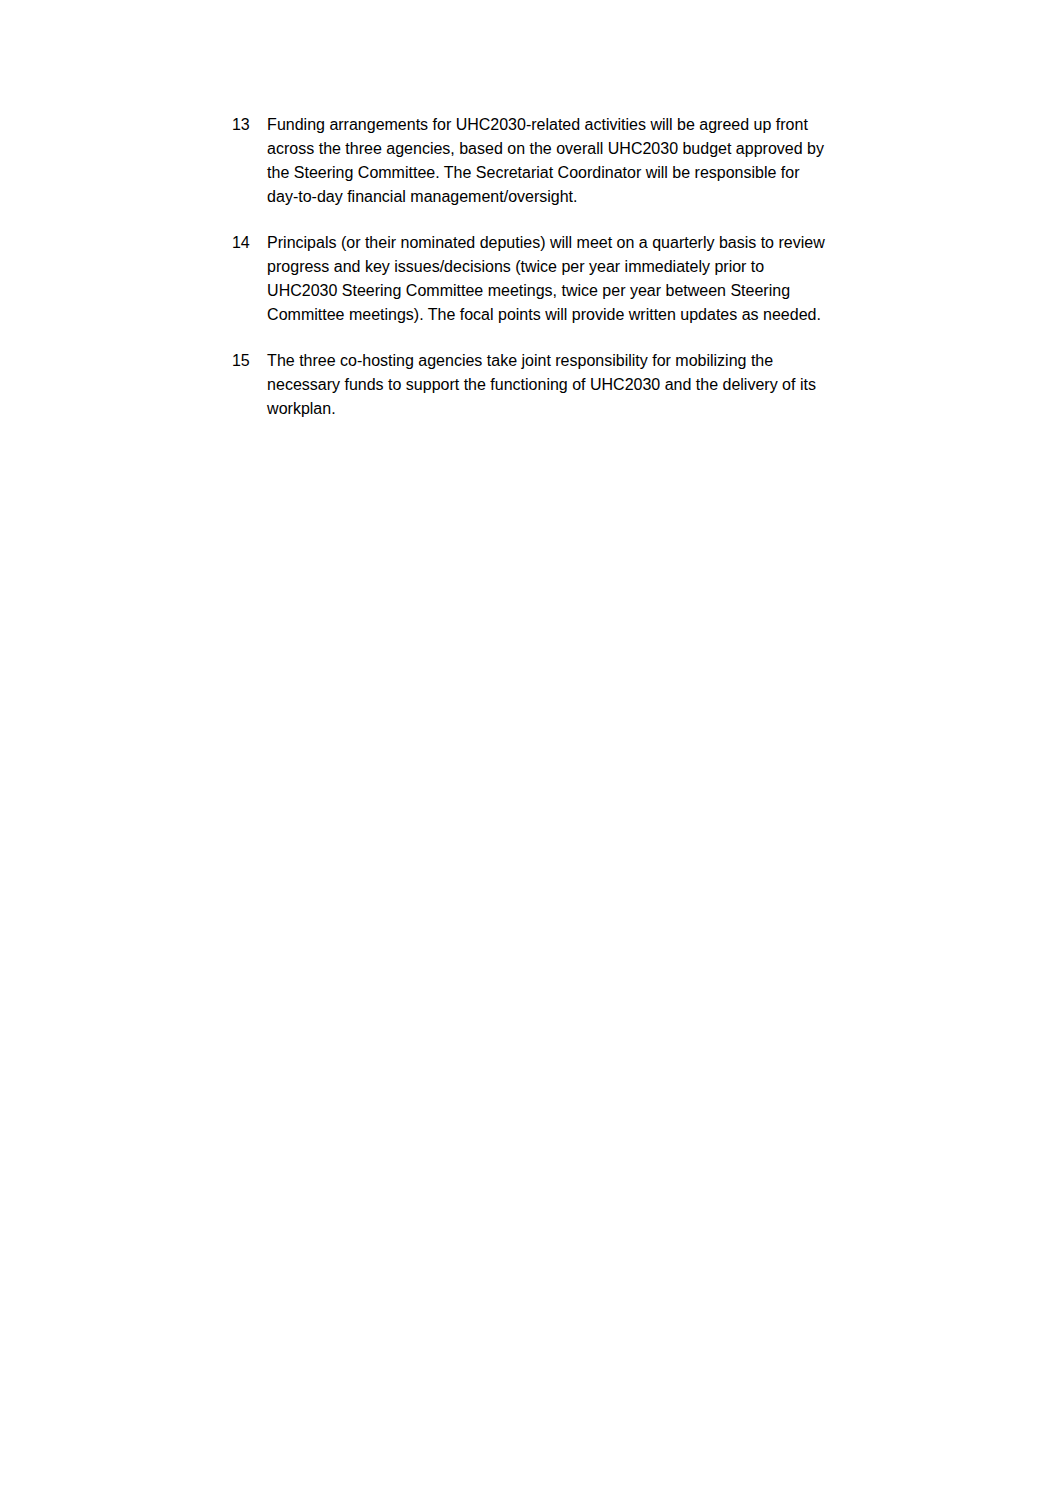13 Funding arrangements for UHC2030-related activities will be agreed up front across the three agencies, based on the overall UHC2030 budget approved by the Steering Committee. The Secretariat Coordinator will be responsible for day-to-day financial management/oversight.
14 Principals (or their nominated deputies) will meet on a quarterly basis to review progress and key issues/decisions (twice per year immediately prior to UHC2030 Steering Committee meetings, twice per year between Steering Committee meetings). The focal points will provide written updates as needed.
15 The three co-hosting agencies take joint responsibility for mobilizing the necessary funds to support the functioning of UHC2030 and the delivery of its workplan.